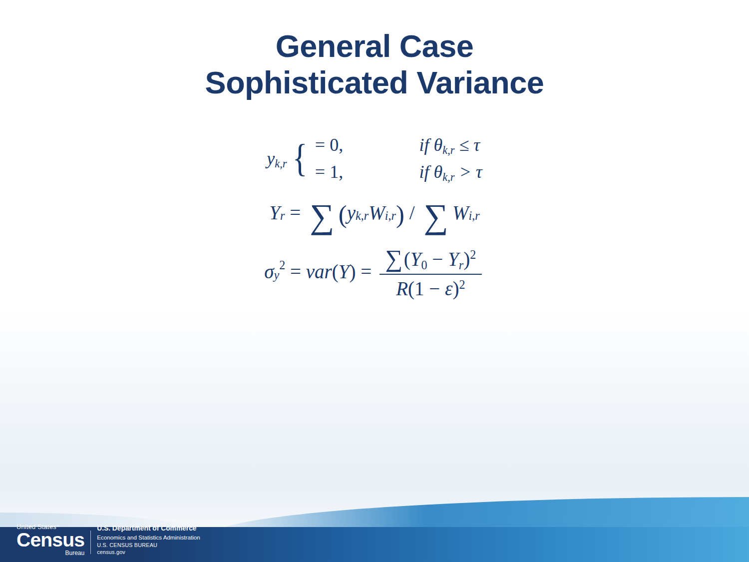General Case
Sophisticated Variance
yk,r { = 0, if θk,r ≤ τ = 1, if θk,r > τ
Yr = ∑ (yk,rWi,r) / ∑ Wi,r
σy2 = var(Y) = ∑(Y0 − Yr)2 R(1 − ε)2
United States™ Census Bureau
U.S. Department of Commerce
Economics and Statistics Administration
U.S. CENSUS BUREAU
census.gov